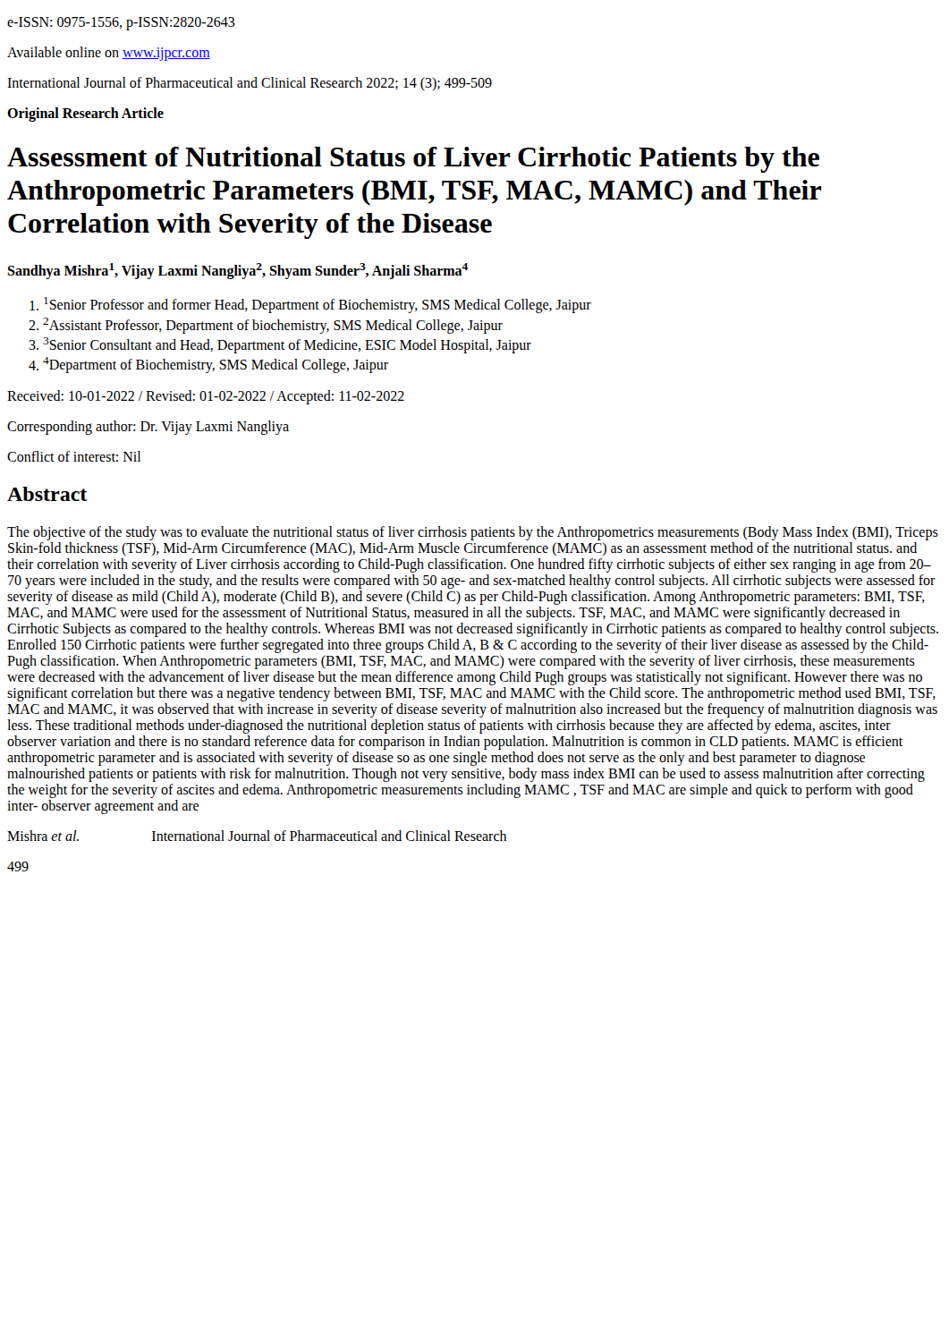e-ISSN: 0975-1556, p-ISSN:2820-2643
Available online on www.ijpcr.com
International Journal of Pharmaceutical and Clinical Research 2022; 14 (3); 499-509
Original Research Article
Assessment of Nutritional Status of Liver Cirrhotic Patients by the Anthropometric Parameters (BMI, TSF, MAC, MAMC) and Their Correlation with Severity of the Disease
Sandhya Mishra1, Vijay Laxmi Nangliya2, Shyam Sunder3, Anjali Sharma4
1Senior Professor and former Head, Department of Biochemistry, SMS Medical College, Jaipur
2Assistant Professor, Department of biochemistry, SMS Medical College, Jaipur
3Senior Consultant and Head, Department of Medicine, ESIC Model Hospital, Jaipur
4Department of Biochemistry, SMS Medical College, Jaipur
Received: 10-01-2022 / Revised: 01-02-2022 / Accepted: 11-02-2022
Corresponding author: Dr. Vijay Laxmi Nangliya
Conflict of interest: Nil
Abstract
The objective of the study was to evaluate the nutritional status of liver cirrhosis patients by the Anthropometrics measurements (Body Mass Index (BMI), Triceps Skin-fold thickness (TSF), Mid-Arm Circumference (MAC), Mid-Arm Muscle Circumference (MAMC) as an assessment method of the nutritional status. and their correlation with severity of Liver cirrhosis according to Child-Pugh classification. One hundred fifty cirrhotic subjects of either sex ranging in age from 20–70 years were included in the study, and the results were compared with 50 age- and sex-matched healthy control subjects. All cirrhotic subjects were assessed for severity of disease as mild (Child A), moderate (Child B), and severe (Child C) as per Child-Pugh classification. Among Anthropometric parameters: BMI, TSF, MAC, and MAMC were used for the assessment of Nutritional Status, measured in all the subjects. TSF, MAC, and MAMC were significantly decreased in Cirrhotic Subjects as compared to the healthy controls. Whereas BMI was not decreased significantly in Cirrhotic patients as compared to healthy control subjects. Enrolled 150 Cirrhotic patients were further segregated into three groups Child A, B & C according to the severity of their liver disease as assessed by the Child-Pugh classification. When Anthropometric parameters (BMI, TSF, MAC, and MAMC) were compared with the severity of liver cirrhosis, these measurements were decreased with the advancement of liver disease but the mean difference among Child Pugh groups was statistically not significant. However there was no significant correlation but there was a negative tendency between BMI, TSF, MAC and MAMC with the Child score. The anthropometric method used BMI, TSF, MAC and MAMC, it was observed that with increase in severity of disease severity of malnutrition also increased but the frequency of malnutrition diagnosis was less. These traditional methods under-diagnosed the nutritional depletion status of patients with cirrhosis because they are affected by edema, ascites, inter observer variation and there is no standard reference data for comparison in Indian population. Malnutrition is common in CLD patients. MAMC is efficient anthropometric parameter and is associated with severity of disease so as one single method does not serve as the only and best parameter to diagnose malnourished patients or patients with risk for malnutrition. Though not very sensitive, body mass index BMI can be used to assess malnutrition after correcting the weight for the severity of ascites and edema. Anthropometric measurements including MAMC , TSF and MAC are simple and quick to perform with good inter- observer agreement and are
Mishra et al. International Journal of Pharmaceutical and Clinical Research
499